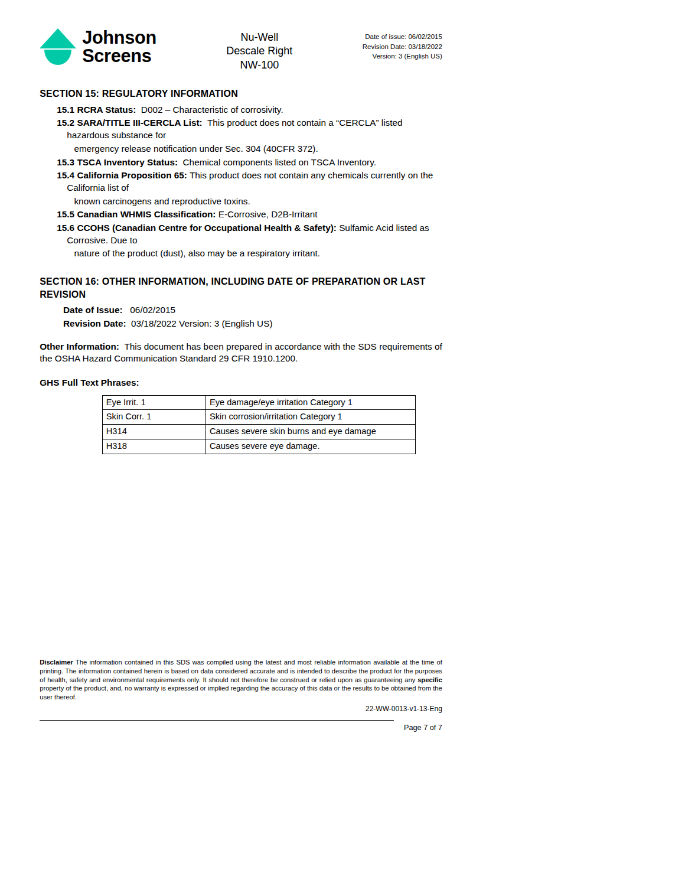Johnson
Screens
Nu-Well
Descale Right
NW-100
Date of issue: 06/02/2015
Revision Date: 03/18/2022
Version: 3 (English US)
SECTION 15: REGULATORY INFORMATION
15.1 RCRA Status: D002 – Characteristic of corrosivity.
15.2 SARA/TITLE III-CERCLA List: This product does not contain a “CERCLA” listed hazardous substance for
emergency release notification under Sec. 304 (40CFR 372).
15.3 TSCA Inventory Status: Chemical components listed on TSCA Inventory.
15.4 California Proposition 65: This product does not contain any chemicals currently on the California list of
known carcinogens and reproductive toxins.
15.5 Canadian WHMIS Classification: E-Corrosive, D2B-Irritant
15.6 CCOHS (Canadian Centre for Occupational Health & Safety): Sulfamic Acid listed as Corrosive. Due to
nature of the product (dust), also may be a respiratory irritant.
SECTION 16: OTHER INFORMATION, INCLUDING DATE OF PREPARATION OR LAST REVISION
Date of Issue: 06/02/2015
Revision Date: 03/18/2022 Version: 3 (English US)
Other Information: This document has been prepared in accordance with the SDS requirements of the OSHA Hazard Communication Standard 29 CFR 1910.1200.
GHS Full Text Phrases:
| Eye Irrit. 1 | Eye damage/eye irritation Category 1 |
| Skin Corr. 1 | Skin corrosion/irritation Category 1 |
| H314 | Causes severe skin burns and eye damage |
| H318 | Causes severe eye damage. |
Disclaimer The information contained in this SDS was compiled using the latest and most reliable information available at the time of printing. The information contained herein is based on data considered accurate and is intended to describe the product for the purposes of health, safety and environmental requirements only. It should not therefore be construed or relied upon as guaranteeing any specific property of the product, and, no warranty is expressed or implied regarding the accuracy of this data or the results to be obtained from the user thereof.
22-WW-0013-v1-13-Eng
Page 7 of 7